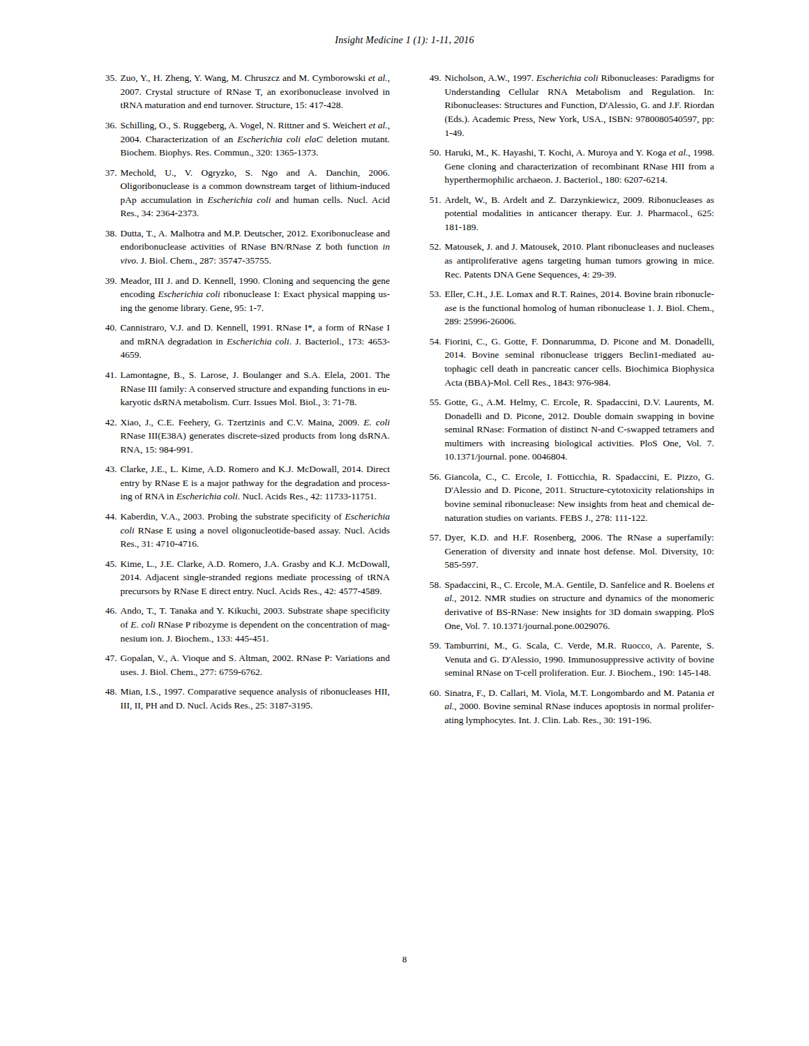Insight Medicine 1 (1): 1-11, 2016
35. Zuo, Y., H. Zheng, Y. Wang, M. Chruszcz and M. Cymborowski et al., 2007. Crystal structure of RNase T, an exoribonuclease involved in tRNA maturation and end turnover. Structure, 15: 417-428.
36. Schilling, O., S. Ruggeberg, A. Vogel, N. Rittner and S. Weichert et al., 2004. Characterization of an Escherichia coli elaC deletion mutant. Biochem. Biophys. Res. Commun., 320: 1365-1373.
37. Mechold, U., V. Ogryzko, S. Ngo and A. Danchin, 2006. Oligoribonuclease is a common downstream target of lithium-induced pAp accumulation in Escherichia coli and human cells. Nucl. Acid Res., 34: 2364-2373.
38. Dutta, T., A. Malhotra and M.P. Deutscher, 2012. Exoribonuclease and endoribonuclease activities of RNase BN/RNase Z both function in vivo. J. Biol. Chem., 287: 35747-35755.
39. Meador, III J. and D. Kennell, 1990. Cloning and sequencing the gene encoding Escherichia coli ribonuclease I: Exact physical mapping using the genome library. Gene, 95: 1-7.
40. Cannistraro, V.J. and D. Kennell, 1991. RNase I*, a form of RNase I and mRNA degradation in Escherichia coli. J. Bacteriol., 173: 4653-4659.
41. Lamontagne, B., S. Larose, J. Boulanger and S.A. Elela, 2001. The RNase III family: A conserved structure and expanding functions in eukaryotic dsRNA metabolism. Curr. Issues Mol. Biol., 3: 71-78.
42. Xiao, J., C.E. Feehery, G. Tzertzinis and C.V. Maina, 2009. E. coli RNase III(E38A) generates discrete-sized products from long dsRNA. RNA, 15: 984-991.
43. Clarke, J.E., L. Kime, A.D. Romero and K.J. McDowall, 2014. Direct entry by RNase E is a major pathway for the degradation and processing of RNA in Escherichia coli. Nucl. Acids Res., 42: 11733-11751.
44. Kaberdin, V.A., 2003. Probing the substrate specificity of Escherichia coli RNase E using a novel oligonucleotide-based assay. Nucl. Acids Res., 31: 4710-4716.
45. Kime, L., J.E. Clarke, A.D. Romero, J.A. Grasby and K.J. McDowall, 2014. Adjacent single-stranded regions mediate processing of tRNA precursors by RNase E direct entry. Nucl. Acids Res., 42: 4577-4589.
46. Ando, T., T. Tanaka and Y. Kikuchi, 2003. Substrate shape specificity of E. coli RNase P ribozyme is dependent on the concentration of magnesium ion. J. Biochem., 133: 445-451.
47. Gopalan, V., A. Vioque and S. Altman, 2002. RNase P: Variations and uses. J. Biol. Chem., 277: 6759-6762.
48. Mian, I.S., 1997. Comparative sequence analysis of ribonucleases HII, III, II, PH and D. Nucl. Acids Res., 25: 3187-3195.
49. Nicholson, A.W., 1997. Escherichia coli Ribonucleases: Paradigms for Understanding Cellular RNA Metabolism and Regulation. In: Ribonucleases: Structures and Function, D'Alessio, G. and J.F. Riordan (Eds.). Academic Press, New York, USA., ISBN: 9780080540597, pp: 1-49.
50. Haruki, M., K. Hayashi, T. Kochi, A. Muroya and Y. Koga et al., 1998. Gene cloning and characterization of recombinant RNase HII from a hyperthermophilic archaeon. J. Bacteriol., 180: 6207-6214.
51. Ardelt, W., B. Ardelt and Z. Darzynkiewicz, 2009. Ribonucleases as potential modalities in anticancer therapy. Eur. J. Pharmacol., 625: 181-189.
52. Matousek, J. and J. Matousek, 2010. Plant ribonucleases and nucleases as antiproliferative agens targeting human tumors growing in mice. Rec. Patents DNA Gene Sequences, 4: 29-39.
53. Eller, C.H., J.E. Lomax and R.T. Raines, 2014. Bovine brain ribonuclease is the functional homolog of human ribonuclease 1. J. Biol. Chem., 289: 25996-26006.
54. Fiorini, C., G. Gotte, F. Donnarumma, D. Picone and M. Donadelli, 2014. Bovine seminal ribonuclease triggers Beclin1-mediated autophagic cell death in pancreatic cancer cells. Biochimica Biophysica Acta (BBA)-Mol. Cell Res., 1843: 976-984.
55. Gotte, G., A.M. Helmy, C. Ercole, R. Spadaccini, D.V. Laurents, M. Donadelli and D. Picone, 2012. Double domain swapping in bovine seminal RNase: Formation of distinct N-and C-swapped tetramers and multimers with increasing biological activities. PloS One, Vol. 7. 10.1371/journal. pone. 0046804.
56. Giancola, C., C. Ercole, I. Fotticchia, R. Spadaccini, E. Pizzo, G. D'Alessio and D. Picone, 2011. Structure-cytotoxicity relationships in bovine seminal ribonuclease: New insights from heat and chemical denaturation studies on variants. FEBS J., 278: 111-122.
57. Dyer, K.D. and H.F. Rosenberg, 2006. The RNase a superfamily: Generation of diversity and innate host defense. Mol. Diversity, 10: 585-597.
58. Spadaccini, R., C. Ercole, M.A. Gentile, D. Sanfelice and R. Boelens et al., 2012. NMR studies on structure and dynamics of the monomeric derivative of BS-RNase: New insights for 3D domain swapping. PloS One, Vol. 7. 10.1371/journal.pone.0029076.
59. Tamburrini, M., G. Scala, C. Verde, M.R. Ruocco, A. Parente, S. Venuta and G. D'Alessio, 1990. Immunosuppressive activity of bovine seminal RNase on T-cell proliferation. Eur. J. Biochem., 190: 145-148.
60. Sinatra, F., D. Callari, M. Viola, M.T. Longombardo and M. Patania et al., 2000. Bovine seminal RNase induces apoptosis in normal proliferating lymphocytes. Int. J. Clin. Lab. Res., 30: 191-196.
8